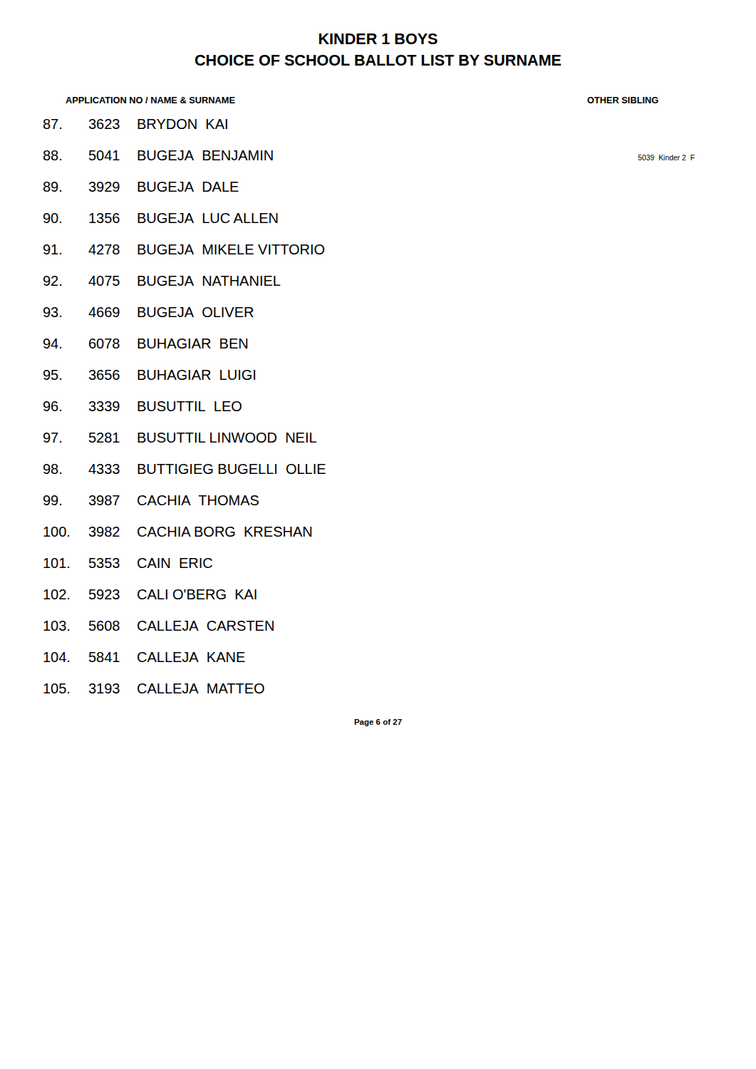KINDER 1 BOYS
CHOICE OF SCHOOL BALLOT LIST BY SURNAME
APPLICATION NO / NAME & SURNAME OTHER SIBLING
87. 3623 BRYDON KAI
88. 5041 BUGEJA BENJAMIN 5039 Kinder 2 F
89. 3929 BUGEJA DALE
90. 1356 BUGEJA LUC ALLEN
91. 4278 BUGEJA MIKELE VITTORIO
92. 4075 BUGEJA NATHANIEL
93. 4669 BUGEJA OLIVER
94. 6078 BUHAGIAR BEN
95. 3656 BUHAGIAR LUIGI
96. 3339 BUSUTTIL LEO
97. 5281 BUSUTTIL LINWOOD NEIL
98. 4333 BUTTIGIEG BUGELLI OLLIE
99. 3987 CACHIA THOMAS
100. 3982 CACHIA BORG KRESHAN
101. 5353 CAIN ERIC
102. 5923 CALI O'BERG KAI
103. 5608 CALLEJA CARSTEN
104. 5841 CALLEJA KANE
105. 3193 CALLEJA MATTEO
Page 6 of 27